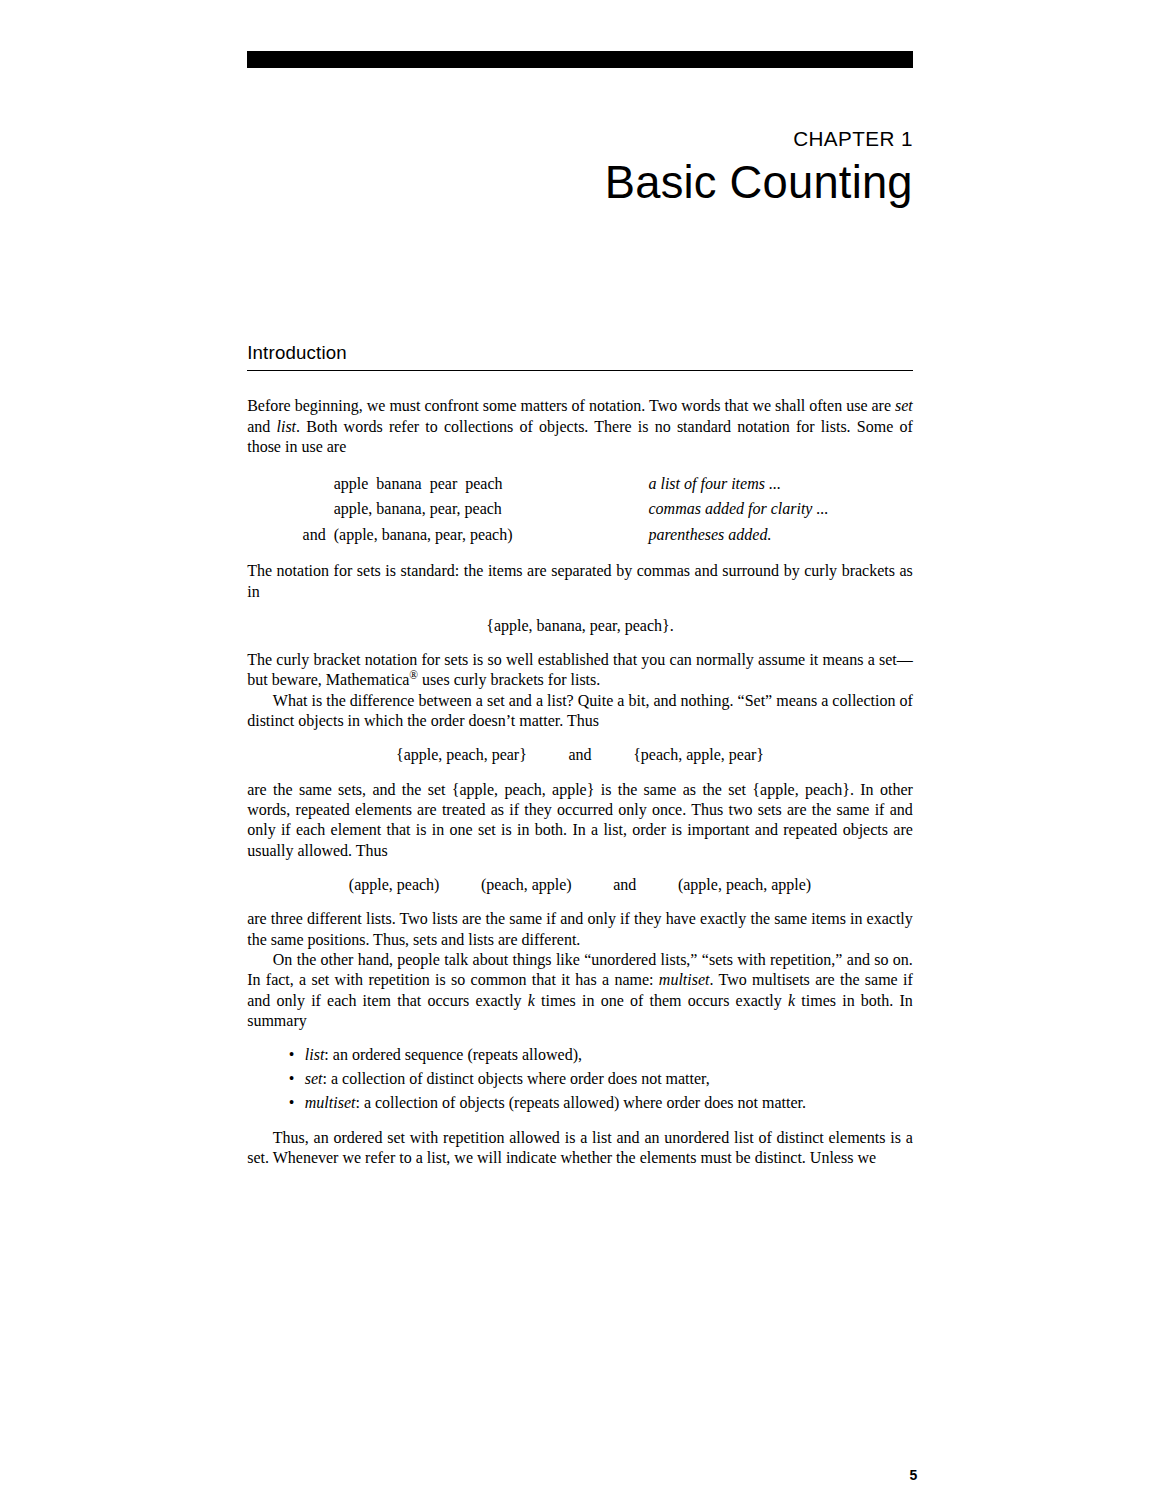CHAPTER 1
Basic Counting
Introduction
Before beginning, we must confront some matters of notation. Two words that we shall often use are set and list. Both words refer to collections of objects. There is no standard notation for lists. Some of those in use are
| | apple banana pear peach | a list of four items ... |
| | apple, banana, pear, peach | commas added for clarity ... |
| and | (apple, banana, pear, peach) | parentheses added. |
The notation for sets is standard: the items are separated by commas and surround by curly brackets as in
{apple, banana, pear, peach}.
The curly bracket notation for sets is so well established that you can normally assume it means a set—but beware, Mathematica® uses curly brackets for lists.
What is the difference between a set and a list? Quite a bit, and nothing. “Set” means a collection of distinct objects in which the order doesn’t matter. Thus
{apple, peach, pear} and {peach, apple, pear}
are the same sets, and the set {apple, peach, apple} is the same as the set {apple, peach}. In other words, repeated elements are treated as if they occurred only once. Thus two sets are the same if and only if each element that is in one set is in both. In a list, order is important and repeated objects are usually allowed. Thus
(apple, peach) (peach, apple) and (apple, peach, apple)
are three different lists. Two lists are the same if and only if they have exactly the same items in exactly the same positions. Thus, sets and lists are different.
On the other hand, people talk about things like “unordered lists,” “sets with repetition,” and so on. In fact, a set with repetition is so common that it has a name: multiset. Two multisets are the same if and only if each item that occurs exactly k times in one of them occurs exactly k times in both. In summary
list: an ordered sequence (repeats allowed),
set: a collection of distinct objects where order does not matter,
multiset: a collection of objects (repeats allowed) where order does not matter.
Thus, an ordered set with repetition allowed is a list and an unordered list of distinct elements is a set. Whenever we refer to a list, we will indicate whether the elements must be distinct. Unless we
5